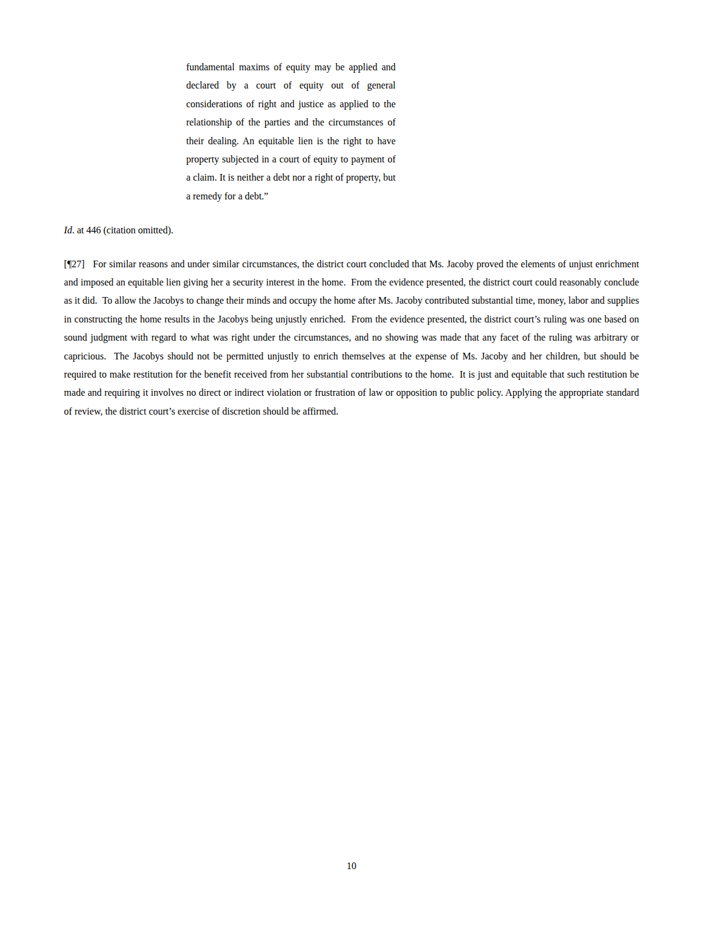fundamental maxims of equity may be applied and declared by a court of equity out of general considerations of right and justice as applied to the relationship of the parties and the circumstances of their dealing. An equitable lien is the right to have property subjected in a court of equity to payment of a claim. It is neither a debt nor a right of property, but a remedy for a debt.”
Id. at 446 (citation omitted).
[¶27] For similar reasons and under similar circumstances, the district court concluded that Ms. Jacoby proved the elements of unjust enrichment and imposed an equitable lien giving her a security interest in the home. From the evidence presented, the district court could reasonably conclude as it did. To allow the Jacobys to change their minds and occupy the home after Ms. Jacoby contributed substantial time, money, labor and supplies in constructing the home results in the Jacobys being unjustly enriched. From the evidence presented, the district court’s ruling was one based on sound judgment with regard to what was right under the circumstances, and no showing was made that any facet of the ruling was arbitrary or capricious. The Jacobys should not be permitted unjustly to enrich themselves at the expense of Ms. Jacoby and her children, but should be required to make restitution for the benefit received from her substantial contributions to the home. It is just and equitable that such restitution be made and requiring it involves no direct or indirect violation or frustration of law or opposition to public policy. Applying the appropriate standard of review, the district court’s exercise of discretion should be affirmed.
10